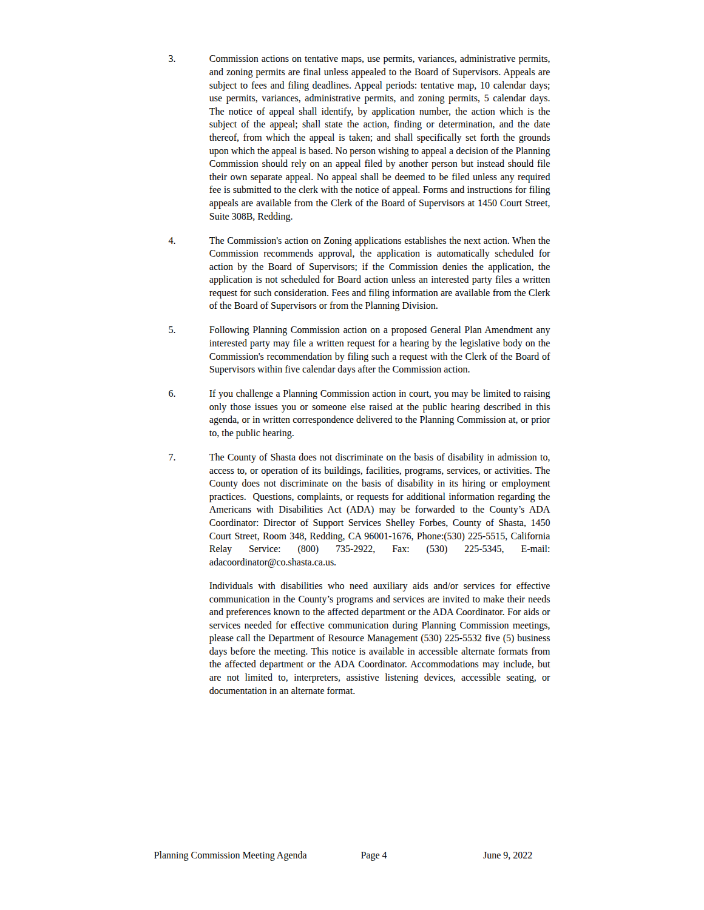3.
Commission actions on tentative maps, use permits, variances, administrative permits, and zoning permits are final unless appealed to the Board of Supervisors. Appeals are subject to fees and filing deadlines. Appeal periods: tentative map, 10 calendar days; use permits, variances, administrative permits, and zoning permits, 5 calendar days. The notice of appeal shall identify, by application number, the action which is the subject of the appeal; shall state the action, finding or determination, and the date thereof, from which the appeal is taken; and shall specifically set forth the grounds upon which the appeal is based. No person wishing to appeal a decision of the Planning Commission should rely on an appeal filed by another person but instead should file their own separate appeal. No appeal shall be deemed to be filed unless any required fee is submitted to the clerk with the notice of appeal. Forms and instructions for filing appeals are available from the Clerk of the Board of Supervisors at 1450 Court Street, Suite 308B, Redding.
4.
The Commission's action on Zoning applications establishes the next action. When the Commission recommends approval, the application is automatically scheduled for action by the Board of Supervisors; if the Commission denies the application, the application is not scheduled for Board action unless an interested party files a written request for such consideration. Fees and filing information are available from the Clerk of the Board of Supervisors or from the Planning Division.
5.
Following Planning Commission action on a proposed General Plan Amendment any interested party may file a written request for a hearing by the legislative body on the Commission's recommendation by filing such a request with the Clerk of the Board of Supervisors within five calendar days after the Commission action.
6.
If you challenge a Planning Commission action in court, you may be limited to raising only those issues you or someone else raised at the public hearing described in this agenda, or in written correspondence delivered to the Planning Commission at, or prior to, the public hearing.
7.
The County of Shasta does not discriminate on the basis of disability in admission to, access to, or operation of its buildings, facilities, programs, services, or activities. The County does not discriminate on the basis of disability in its hiring or employment practices. Questions, complaints, or requests for additional information regarding the Americans with Disabilities Act (ADA) may be forwarded to the County’s ADA Coordinator: Director of Support Services Shelley Forbes, County of Shasta, 1450 Court Street, Room 348, Redding, CA 96001-1676, Phone:(530) 225-5515, California Relay Service: (800) 735-2922, Fax: (530) 225-5345, E-mail: adacoordinator@co.shasta.ca.us.
Individuals with disabilities who need auxiliary aids and/or services for effective communication in the County’s programs and services are invited to make their needs and preferences known to the affected department or the ADA Coordinator. For aids or services needed for effective communication during Planning Commission meetings, please call the Department of Resource Management (530) 225-5532 five (5) business days before the meeting. This notice is available in accessible alternate formats from the affected department or the ADA Coordinator. Accommodations may include, but are not limited to, interpreters, assistive listening devices, accessible seating, or documentation in an alternate format.
Planning Commission Meeting Agenda
Page 4
June 9, 2022